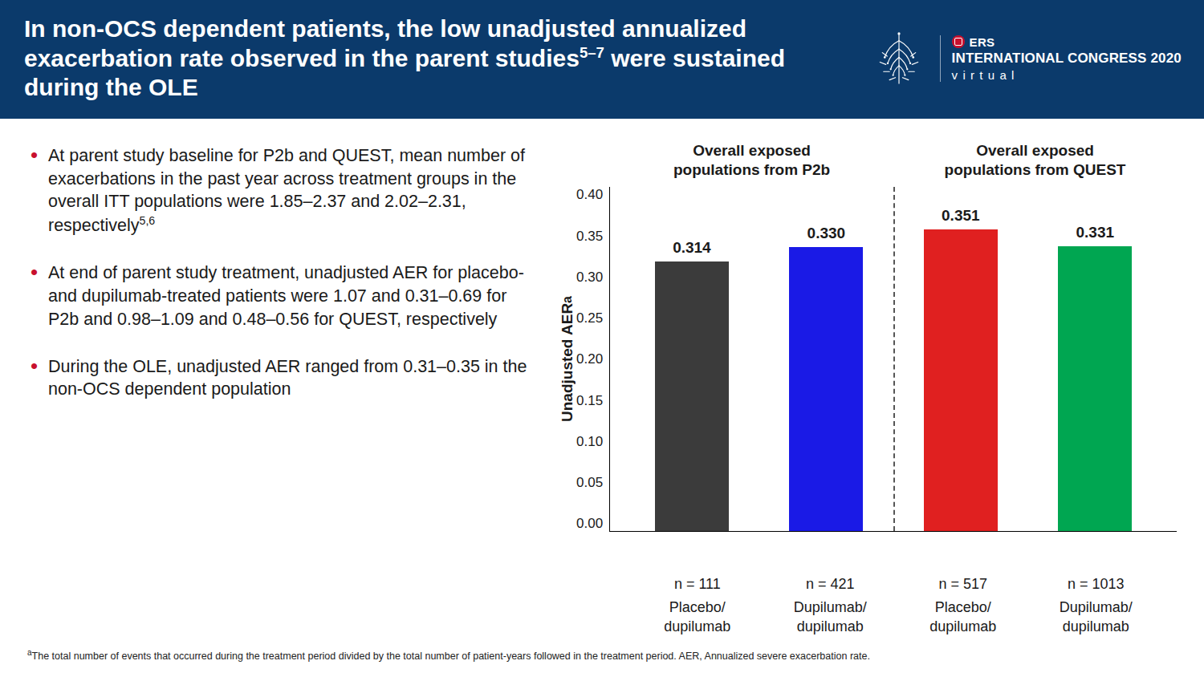In non-OCS dependent patients, the low unadjusted annualized exacerbation rate observed in the parent studies5–7 were sustained during the OLE
ERS
INTERNATIONAL CONGRESS 2020
virtual
At parent study baseline for P2b and QUEST, mean number of exacerbations in the past year across treatment groups in the overall ITT populations were 1.85–2.37 and 2.02–2.31, respectively5,6
At end of parent study treatment, unadjusted AER for placebo- and dupilumab-treated patients were 1.07 and 0.31–0.69 for P2b and 0.98–1.09 and 0.48–0.56 for QUEST, respectively
During the OLE, unadjusted AER ranged from 0.31–0.35 in the non-OCS dependent population
Overall exposed
populations from P2b
Overall exposed
populations from QUEST
Unadjusted AERa
0.40 0.35 0.30 0.25 0.20 0.15 0.10 0.05 0.00
0.314
0.330
0.351
0.331
n = 111
Placebo/
dupilumab
n = 421
Dupilumab/
dupilumab
n = 517
Placebo/
dupilumab
n = 1013
Dupilumab/
dupilumab
aThe total number of events that occurred during the treatment period divided by the total number of patient-years followed in the treatment period. AER, Annualized severe exacerbation rate.